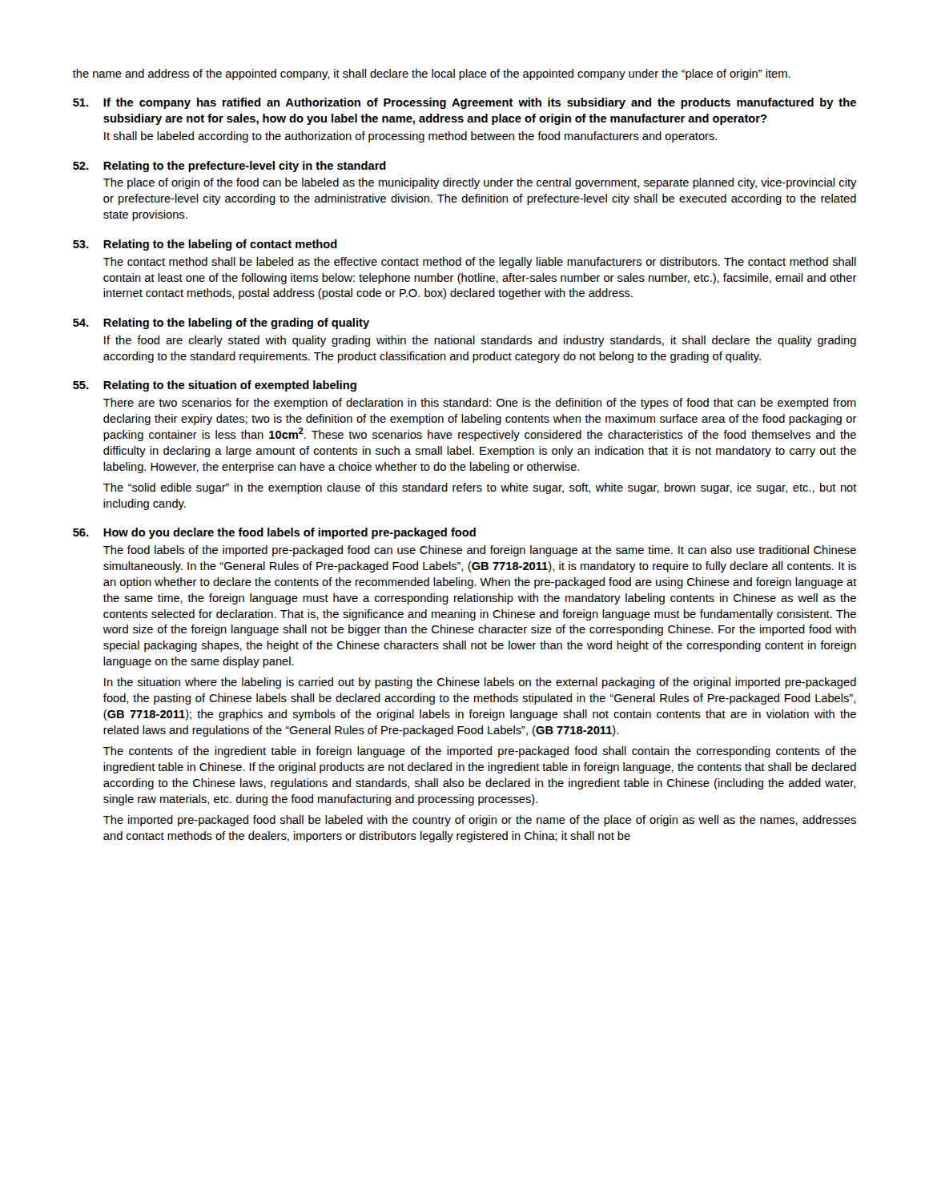the name and address of the appointed company, it shall declare the local place of the appointed company under the “place of origin” item.
If the company has ratified an Authorization of Processing Agreement with its subsidiary and the products manufactured by the subsidiary are not for sales, how do you label the name, address and place of origin of the manufacturer and operator?
It shall be labeled according to the authorization of processing method between the food manufacturers and operators.
Relating to the prefecture-level city in the standard
The place of origin of the food can be labeled as the municipality directly under the central government, separate planned city, vice-provincial city or prefecture-level city according to the administrative division. The definition of prefecture-level city shall be executed according to the related state provisions.
Relating to the labeling of contact method
The contact method shall be labeled as the effective contact method of the legally liable manufacturers or distributors. The contact method shall contain at least one of the following items below: telephone number (hotline, after-sales number or sales number, etc.), facsimile, email and other internet contact methods, postal address (postal code or P.O. box) declared together with the address.
Relating to the labeling of the grading of quality
If the food are clearly stated with quality grading within the national standards and industry standards, it shall declare the quality grading according to the standard requirements. The product classification and product category do not belong to the grading of quality.
Relating to the situation of exempted labeling
There are two scenarios for the exemption of declaration in this standard: One is the definition of the types of food that can be exempted from declaring their expiry dates; two is the definition of the exemption of labeling contents when the maximum surface area of the food packaging or packing container is less than 10cm2. These two scenarios have respectively considered the characteristics of the food themselves and the difficulty in declaring a large amount of contents in such a small label. Exemption is only an indication that it is not mandatory to carry out the labeling. However, the enterprise can have a choice whether to do the labeling or otherwise.
The “solid edible sugar” in the exemption clause of this standard refers to white sugar, soft, white sugar, brown sugar, ice sugar, etc., but not including candy.
How do you declare the food labels of imported pre-packaged food
The food labels of the imported pre-packaged food can use Chinese and foreign language at the same time. It can also use traditional Chinese simultaneously. In the “General Rules of Pre-packaged Food Labels”, (GB 7718-2011), it is mandatory to require to fully declare all contents. It is an option whether to declare the contents of the recommended labeling. When the pre-packaged food are using Chinese and foreign language at the same time, the foreign language must have a corresponding relationship with the mandatory labeling contents in Chinese as well as the contents selected for declaration. That is, the significance and meaning in Chinese and foreign language must be fundamentally consistent. The word size of the foreign language shall not be bigger than the Chinese character size of the corresponding Chinese. For the imported food with special packaging shapes, the height of the Chinese characters shall not be lower than the word height of the corresponding content in foreign language on the same display panel.
In the situation where the labeling is carried out by pasting the Chinese labels on the external packaging of the original imported pre-packaged food, the pasting of Chinese labels shall be declared according to the methods stipulated in the “General Rules of Pre-packaged Food Labels”, (GB 7718-2011); the graphics and symbols of the original labels in foreign language shall not contain contents that are in violation with the related laws and regulations of the “General Rules of Pre-packaged Food Labels”, (GB 7718-2011).
The contents of the ingredient table in foreign language of the imported pre-packaged food shall contain the corresponding contents of the ingredient table in Chinese. If the original products are not declared in the ingredient table in foreign language, the contents that shall be declared according to the Chinese laws, regulations and standards, shall also be declared in the ingredient table in Chinese (including the added water, single raw materials, etc. during the food manufacturing and processing processes).
The imported pre-packaged food shall be labeled with the country of origin or the name of the place of origin as well as the names, addresses and contact methods of the dealers, importers or distributors legally registered in China; it shall not be